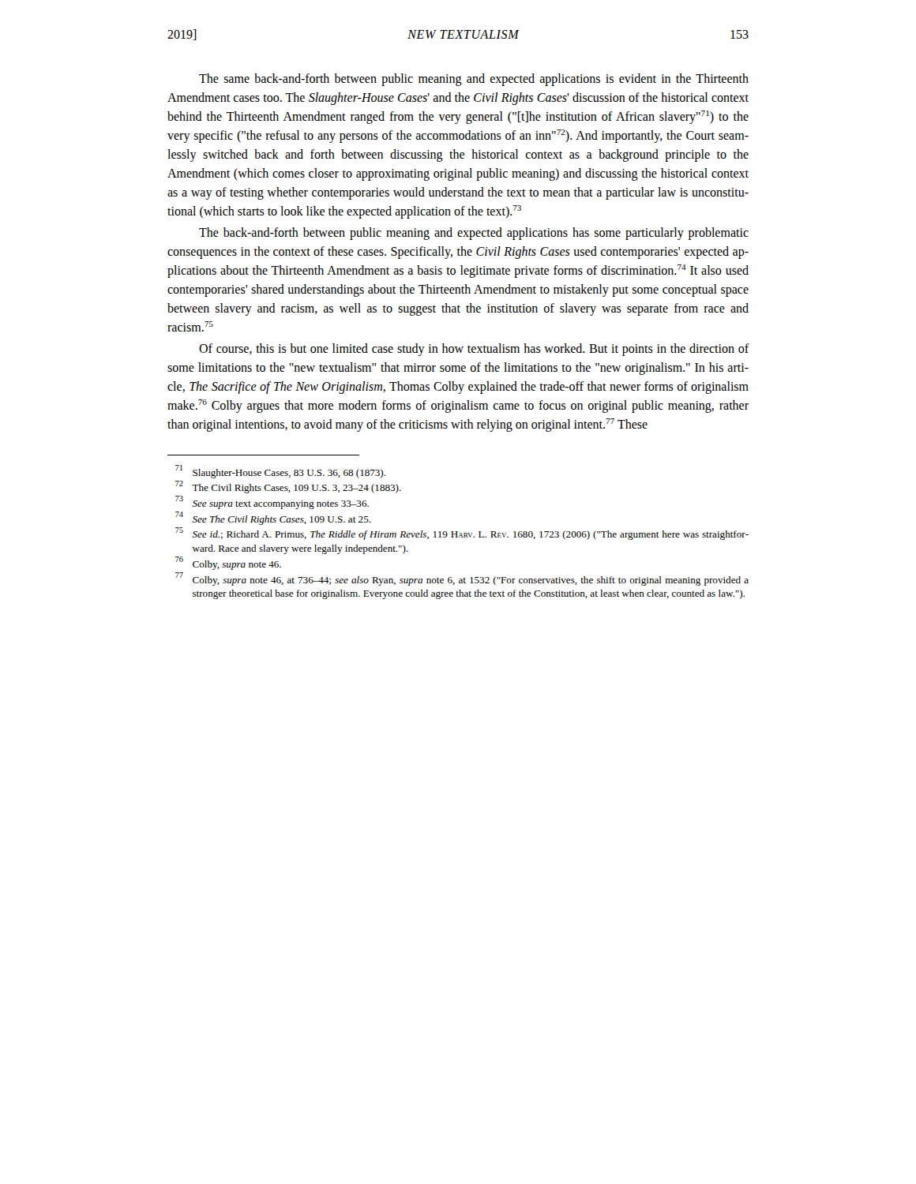2019] NEW TEXTUALISM 153
The same back-and-forth between public meaning and expected applications is evident in the Thirteenth Amendment cases too. The Slaughter-House Cases' and the Civil Rights Cases' discussion of the historical context behind the Thirteenth Amendment ranged from the very general ("[t]he institution of African slavery"71) to the very specific ("the refusal to any persons of the accommodations of an inn"72). And importantly, the Court seamlessly switched back and forth between discussing the historical context as a background principle to the Amendment (which comes closer to approximating original public meaning) and discussing the historical context as a way of testing whether contemporaries would understand the text to mean that a particular law is unconstitutional (which starts to look like the expected application of the text).73
The back-and-forth between public meaning and expected applications has some particularly problematic consequences in the context of these cases. Specifically, the Civil Rights Cases used contemporaries' expected applications about the Thirteenth Amendment as a basis to legitimate private forms of discrimination.74 It also used contemporaries' shared understandings about the Thirteenth Amendment to mistakenly put some conceptual space between slavery and racism, as well as to suggest that the institution of slavery was separate from race and racism.75
Of course, this is but one limited case study in how textualism has worked. But it points in the direction of some limitations to the "new textualism" that mirror some of the limitations to the "new originalism." In his article, The Sacrifice of The New Originalism, Thomas Colby explained the trade-off that newer forms of originalism make.76 Colby argues that more modern forms of originalism came to focus on original public meaning, rather than original intentions, to avoid many of the criticisms with relying on original intent.77 These
Slaughter-House Cases, 83 U.S. 36, 68 (1873).
The Civil Rights Cases, 109 U.S. 3, 23–24 (1883).
See supra text accompanying notes 33–36.
See The Civil Rights Cases, 109 U.S. at 25.
See id.; Richard A. Primus, The Riddle of Hiram Revels, 119 Harv. L. Rev. 1680, 1723 (2006) ("The argument here was straightforward. Race and slavery were legally independent.").
Colby, supra note 46.
Colby, supra note 46, at 736–44; see also Ryan, supra note 6, at 1532 ("For conservatives, the shift to original meaning provided a stronger theoretical base for originalism. Everyone could agree that the text of the Constitution, at least when clear, counted as law.").